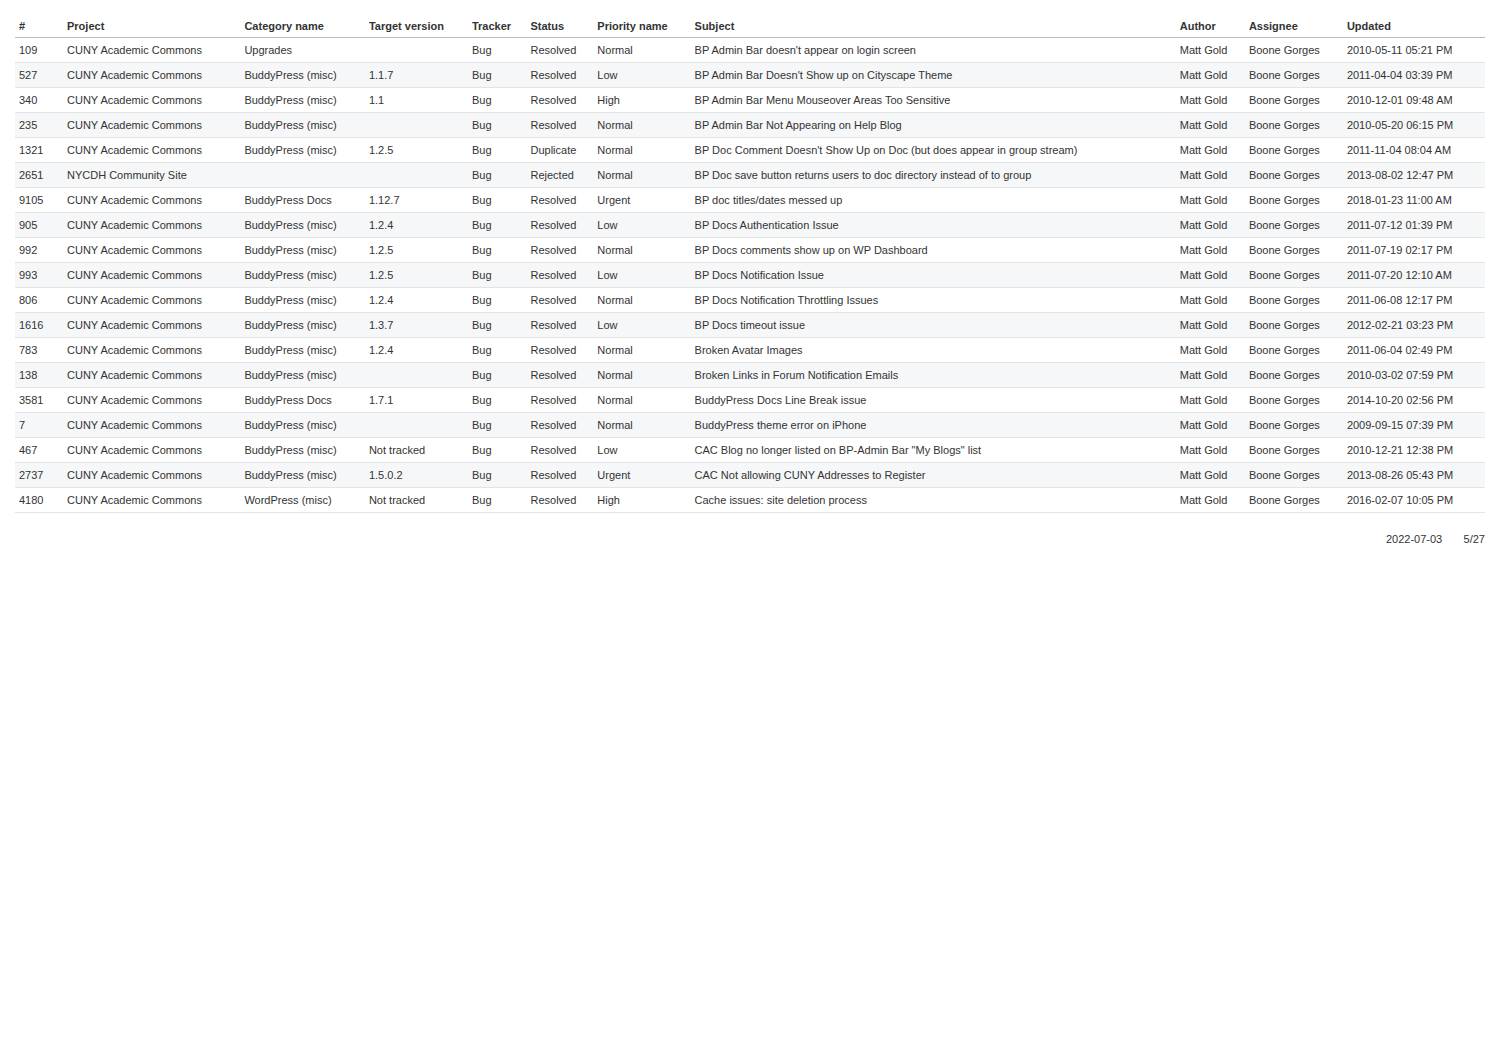| # | Project | Category name | Target version | Tracker | Status | Priority name | Subject | Author | Assignee | Updated |
| --- | --- | --- | --- | --- | --- | --- | --- | --- | --- | --- |
| 109 | CUNY Academic Commons | Upgrades | | Bug | Resolved | Normal | BP Admin Bar doesn't appear on login screen | Matt Gold | Boone Gorges | 2010-05-11 05:21 PM |
| 527 | CUNY Academic Commons | BuddyPress (misc) | 1.1.7 | Bug | Resolved | Low | BP Admin Bar Doesn't Show up on Cityscape Theme | Matt Gold | Boone Gorges | 2011-04-04 03:39 PM |
| 340 | CUNY Academic Commons | BuddyPress (misc) | 1.1 | Bug | Resolved | High | BP Admin Bar Menu Mouseover Areas Too Sensitive | Matt Gold | Boone Gorges | 2010-12-01 09:48 AM |
| 235 | CUNY Academic Commons | BuddyPress (misc) | | Bug | Resolved | Normal | BP Admin Bar Not Appearing on Help Blog | Matt Gold | Boone Gorges | 2010-05-20 06:15 PM |
| 1321 | CUNY Academic Commons | BuddyPress (misc) | 1.2.5 | Bug | Duplicate | Normal | BP Doc Comment Doesn't Show Up on Doc (but does appear in group stream) | Matt Gold | Boone Gorges | 2011-11-04 08:04 AM |
| 2651 | NYCDH Community Site | | | Bug | Rejected | Normal | BP Doc save button returns users to doc directory instead of to group | Matt Gold | Boone Gorges | 2013-08-02 12:47 PM |
| 9105 | CUNY Academic Commons | BuddyPress Docs | 1.12.7 | Bug | Resolved | Urgent | BP doc titles/dates messed up | Matt Gold | Boone Gorges | 2018-01-23 11:00 AM |
| 905 | CUNY Academic Commons | BuddyPress (misc) | 1.2.4 | Bug | Resolved | Low | BP Docs Authentication Issue | Matt Gold | Boone Gorges | 2011-07-12 01:39 PM |
| 992 | CUNY Academic Commons | BuddyPress (misc) | 1.2.5 | Bug | Resolved | Normal | BP Docs comments show up on WP Dashboard | Matt Gold | Boone Gorges | 2011-07-19 02:17 PM |
| 993 | CUNY Academic Commons | BuddyPress (misc) | 1.2.5 | Bug | Resolved | Low | BP Docs Notification Issue | Matt Gold | Boone Gorges | 2011-07-20 12:10 AM |
| 806 | CUNY Academic Commons | BuddyPress (misc) | 1.2.4 | Bug | Resolved | Normal | BP Docs Notification Throttling Issues | Matt Gold | Boone Gorges | 2011-06-08 12:17 PM |
| 1616 | CUNY Academic Commons | BuddyPress (misc) | 1.3.7 | Bug | Resolved | Low | BP Docs timeout issue | Matt Gold | Boone Gorges | 2012-02-21 03:23 PM |
| 783 | CUNY Academic Commons | BuddyPress (misc) | 1.2.4 | Bug | Resolved | Normal | Broken Avatar Images | Matt Gold | Boone Gorges | 2011-06-04 02:49 PM |
| 138 | CUNY Academic Commons | BuddyPress (misc) | | Bug | Resolved | Normal | Broken Links in Forum Notification Emails | Matt Gold | Boone Gorges | 2010-03-02 07:59 PM |
| 3581 | CUNY Academic Commons | BuddyPress Docs | 1.7.1 | Bug | Resolved | Normal | BuddyPress Docs Line Break issue | Matt Gold | Boone Gorges | 2014-10-20 02:56 PM |
| 7 | CUNY Academic Commons | BuddyPress (misc) | | Bug | Resolved | Normal | BuddyPress theme error on iPhone | Matt Gold | Boone Gorges | 2009-09-15 07:39 PM |
| 467 | CUNY Academic Commons | BuddyPress (misc) | Not tracked | Bug | Resolved | Low | CAC Blog no longer listed on BP-Admin Bar "My Blogs" list | Matt Gold | Boone Gorges | 2010-12-21 12:38 PM |
| 2737 | CUNY Academic Commons | BuddyPress (misc) | 1.5.0.2 | Bug | Resolved | Urgent | CAC Not allowing CUNY Addresses to Register | Matt Gold | Boone Gorges | 2013-08-26 05:43 PM |
| 4180 | CUNY Academic Commons | WordPress (misc) | Not tracked | Bug | Resolved | High | Cache issues: site deletion process | Matt Gold | Boone Gorges | 2016-02-07 10:05 PM |
2022-07-03 5/27